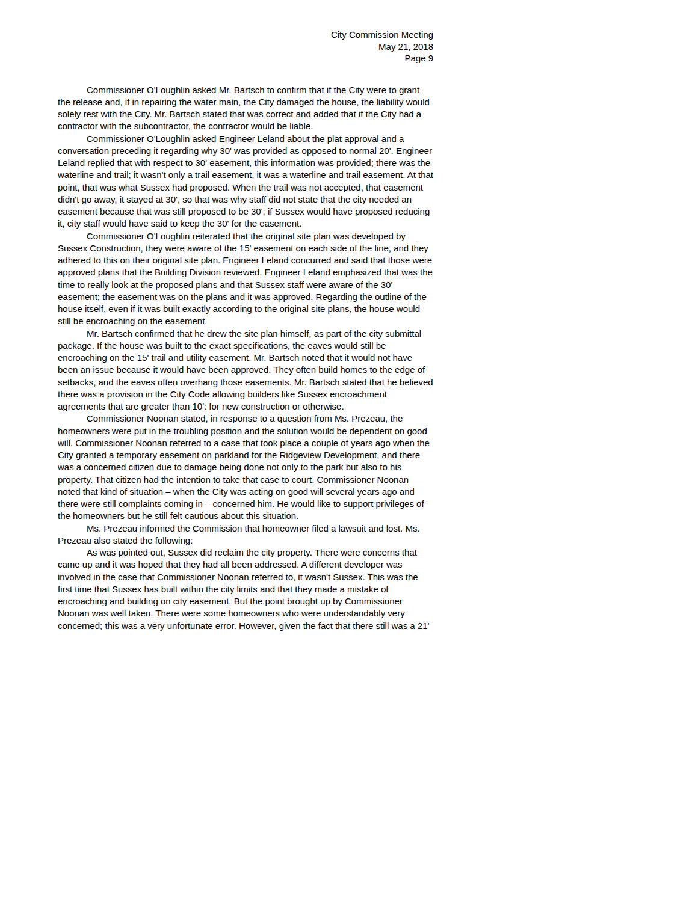City Commission Meeting
May 21, 2018
Page 9
Commissioner O'Loughlin asked Mr. Bartsch to confirm that if the City were to grant the release and, if in repairing the water main, the City damaged the house, the liability would solely rest with the City. Mr. Bartsch stated that was correct and added that if the City had a contractor with the subcontractor, the contractor would be liable.
Commissioner O'Loughlin asked Engineer Leland about the plat approval and a conversation preceding it regarding why 30' was provided as opposed to normal 20'. Engineer Leland replied that with respect to 30' easement, this information was provided; there was the waterline and trail; it wasn't only a trail easement, it was a waterline and trail easement. At that point, that was what Sussex had proposed. When the trail was not accepted, that easement didn't go away, it stayed at 30', so that was why staff did not state that the city needed an easement because that was still proposed to be 30'; if Sussex would have proposed reducing it, city staff would have said to keep the 30' for the easement.
Commissioner O'Loughlin reiterated that the original site plan was developed by Sussex Construction, they were aware of the 15' easement on each side of the line, and they adhered to this on their original site plan. Engineer Leland concurred and said that those were approved plans that the Building Division reviewed. Engineer Leland emphasized that was the time to really look at the proposed plans and that Sussex staff were aware of the 30' easement; the easement was on the plans and it was approved. Regarding the outline of the house itself, even if it was built exactly according to the original site plans, the house would still be encroaching on the easement.
Mr. Bartsch confirmed that he drew the site plan himself, as part of the city submittal package. If the house was built to the exact specifications, the eaves would still be encroaching on the 15' trail and utility easement. Mr. Bartsch noted that it would not have been an issue because it would have been approved. They often build homes to the edge of setbacks, and the eaves often overhang those easements. Mr. Bartsch stated that he believed there was a provision in the City Code allowing builders like Sussex encroachment agreements that are greater than 10': for new construction or otherwise.
Commissioner Noonan stated, in response to a question from Ms. Prezeau, the homeowners were put in the troubling position and the solution would be dependent on good will. Commissioner Noonan referred to a case that took place a couple of years ago when the City granted a temporary easement on parkland for the Ridgeview Development, and there was a concerned citizen due to damage being done not only to the park but also to his property. That citizen had the intention to take that case to court. Commissioner Noonan noted that kind of situation – when the City was acting on good will several years ago and there were still complaints coming in – concerned him. He would like to support privileges of the homeowners but he still felt cautious about this situation.
Ms. Prezeau informed the Commission that homeowner filed a lawsuit and lost. Ms. Prezeau also stated the following:
As was pointed out, Sussex did reclaim the city property. There were concerns that came up and it was hoped that they had all been addressed. A different developer was involved in the case that Commissioner Noonan referred to, it wasn't Sussex. This was the first time that Sussex has built within the city limits and that they made a mistake of encroaching and building on city easement. But the point brought up by Commissioner Noonan was well taken. There were some homeowners who were understandably very concerned; this was a very unfortunate error. However, given the fact that there still was a 21'